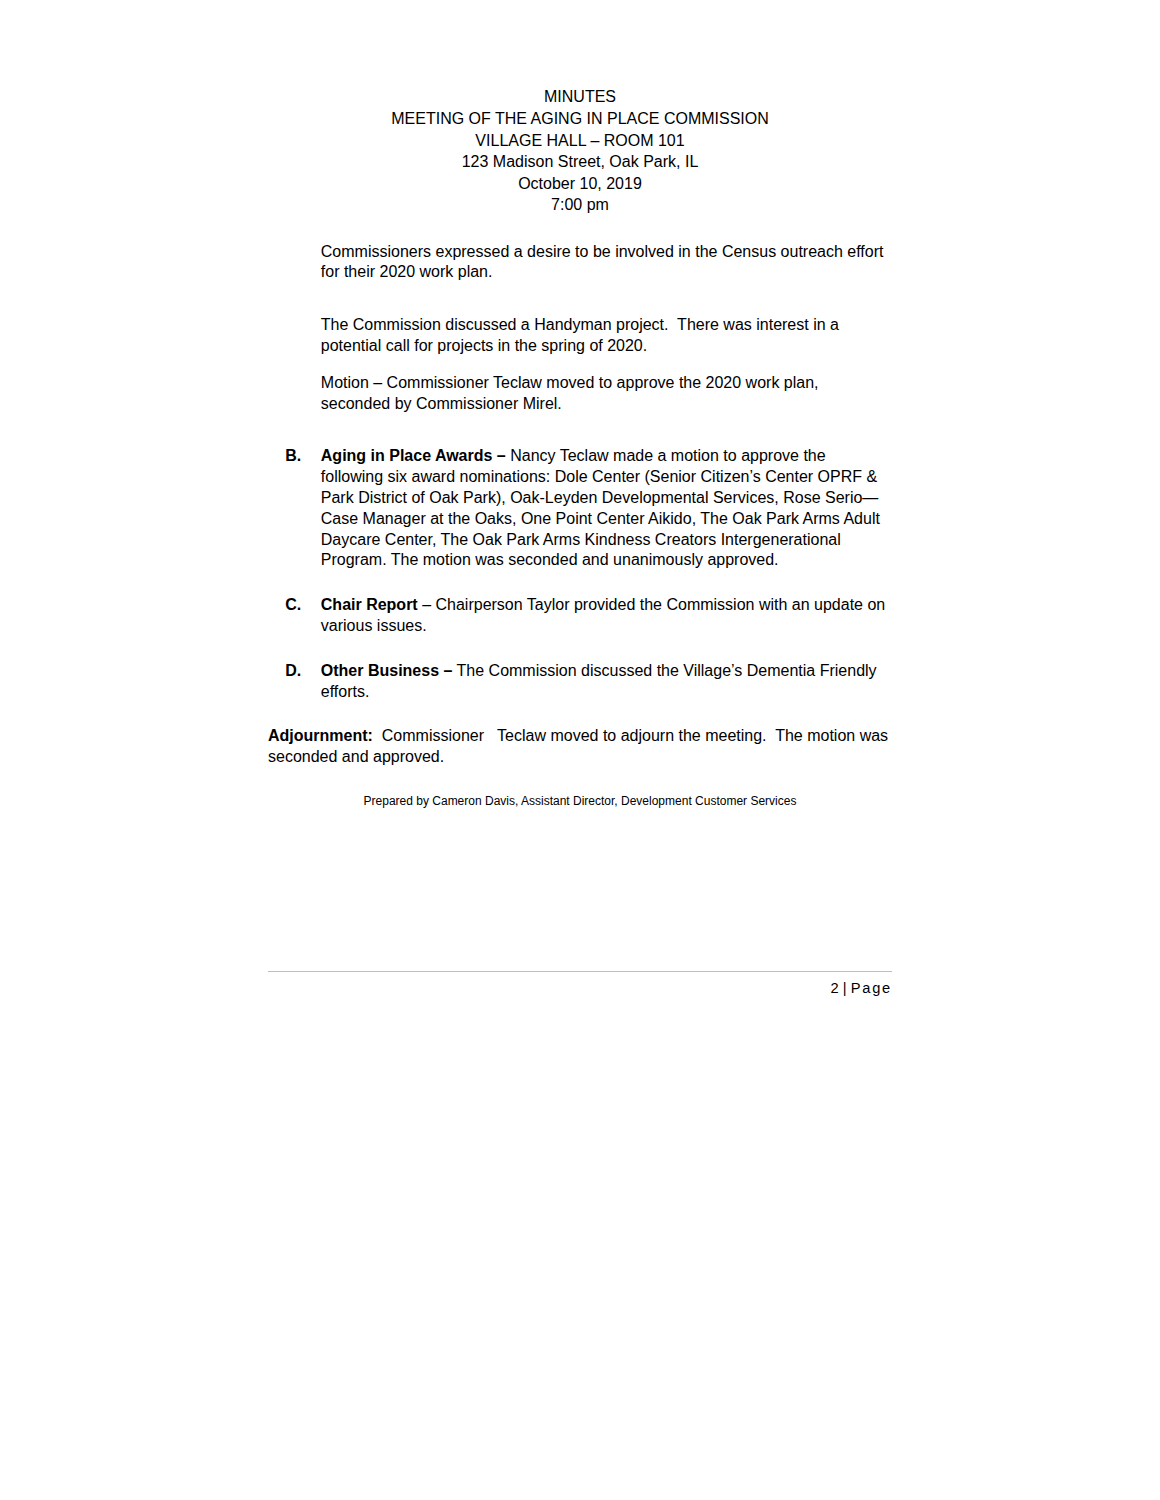MINUTES
MEETING OF THE AGING IN PLACE COMMISSION
VILLAGE HALL – ROOM 101
123 Madison Street, Oak Park, IL
October 10, 2019
7:00 pm
Commissioners expressed a desire to be involved in the Census outreach effort for their 2020 work plan.
The Commission discussed a Handyman project. There was interest in a potential call for projects in the spring of 2020.
Motion – Commissioner Teclaw moved to approve the 2020 work plan, seconded by Commissioner Mirel.
B. Aging in Place Awards – Nancy Teclaw made a motion to approve the following six award nominations: Dole Center (Senior Citizen’s Center OPRF & Park District of Oak Park), Oak-Leyden Developmental Services, Rose Serio—Case Manager at the Oaks, One Point Center Aikido, The Oak Park Arms Adult Daycare Center, The Oak Park Arms Kindness Creators Intergenerational Program. The motion was seconded and unanimously approved.
C. Chair Report – Chairperson Taylor provided the Commission with an update on various issues.
D. Other Business – The Commission discussed the Village’s Dementia Friendly efforts.
Adjournment: Commissioner Teclaw moved to adjourn the meeting. The motion was seconded and approved.
Prepared by Cameron Davis, Assistant Director, Development Customer Services
2 | Page